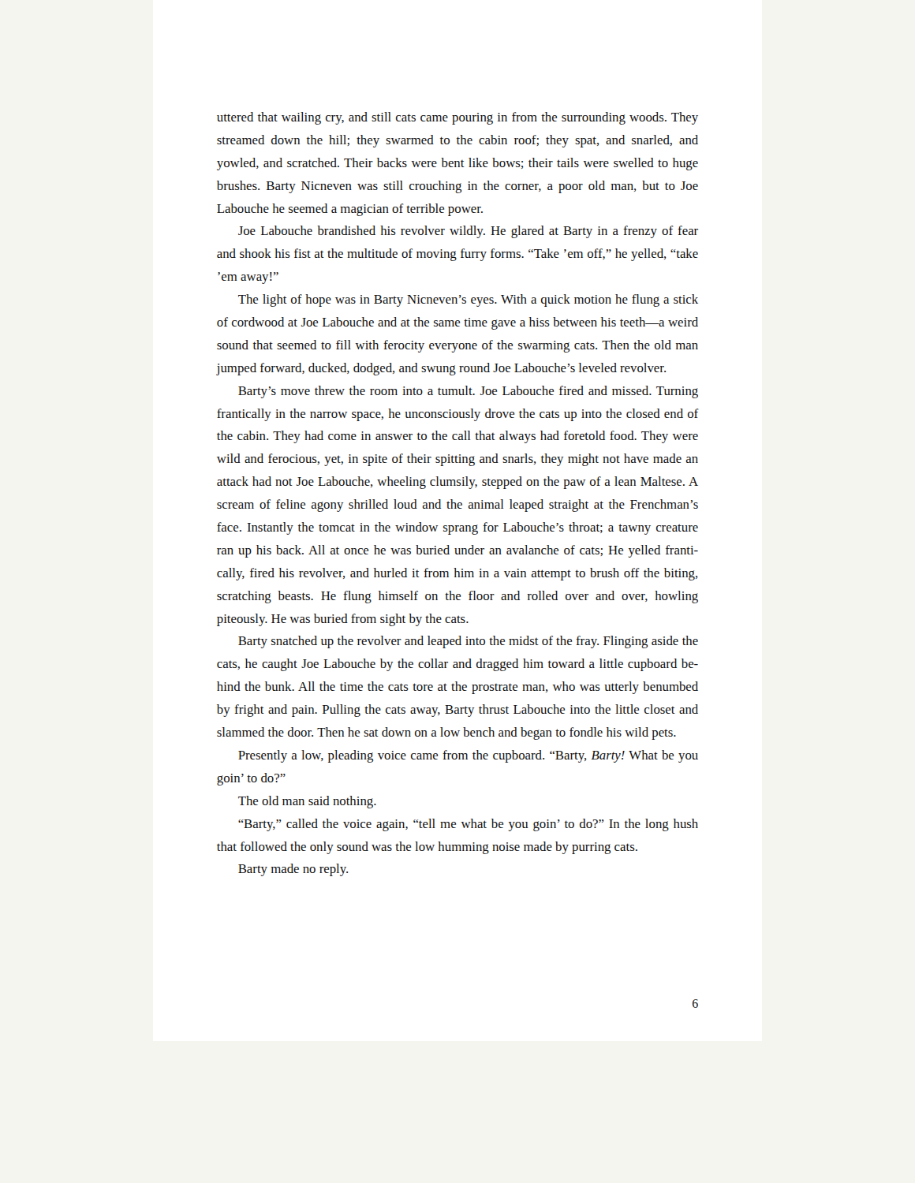uttered that wailing cry, and still cats came pouring in from the surrounding woods. They streamed down the hill; they swarmed to the cabin roof; they spat, and snarled, and yowled, and scratched. Their backs were bent like bows; their tails were swelled to huge brushes. Barty Nicneven was still crouching in the corner, a poor old man, but to Joe Labouche he seemed a magician of terrible power.
Joe Labouche brandished his revolver wildly. He glared at Barty in a frenzy of fear and shook his fist at the multitude of moving furry forms. “Take ’em off,” he yelled, “take ’em away!”
The light of hope was in Barty Nicneven’s eyes. With a quick motion he flung a stick of cordwood at Joe Labouche and at the same time gave a hiss between his teeth—a weird sound that seemed to fill with ferocity everyone of the swarming cats. Then the old man jumped forward, ducked, dodged, and swung round Joe Labouche’s leveled revolver.
Barty’s move threw the room into a tumult. Joe Labouche fired and missed. Turning frantically in the narrow space, he unconsciously drove the cats up into the closed end of the cabin. They had come in answer to the call that always had foretold food. They were wild and ferocious, yet, in spite of their spitting and snarls, they might not have made an attack had not Joe Labouche, wheeling clumsily, stepped on the paw of a lean Maltese. A scream of feline agony shrilled loud and the animal leaped straight at the Frenchman’s face. Instantly the tomcat in the window sprang for Labouche’s throat; a tawny creature ran up his back. All at once he was buried under an avalanche of cats; He yelled frantically, fired his revolver, and hurled it from him in a vain attempt to brush off the biting, scratching beasts. He flung himself on the floor and rolled over and over, howling piteously. He was buried from sight by the cats.
Barty snatched up the revolver and leaped into the midst of the fray. Flinging aside the cats, he caught Joe Labouche by the collar and dragged him toward a little cupboard behind the bunk. All the time the cats tore at the prostrate man, who was utterly benumbed by fright and pain. Pulling the cats away, Barty thrust Labouche into the little closet and slammed the door. Then he sat down on a low bench and began to fondle his wild pets.
Presently a low, pleading voice came from the cupboard. “Barty, Barty! What be you goin’ to do?”
The old man said nothing.
“Barty,” called the voice again, “tell me what be you goin’ to do?” In the long hush that followed the only sound was the low humming noise made by purring cats.
Barty made no reply.
6